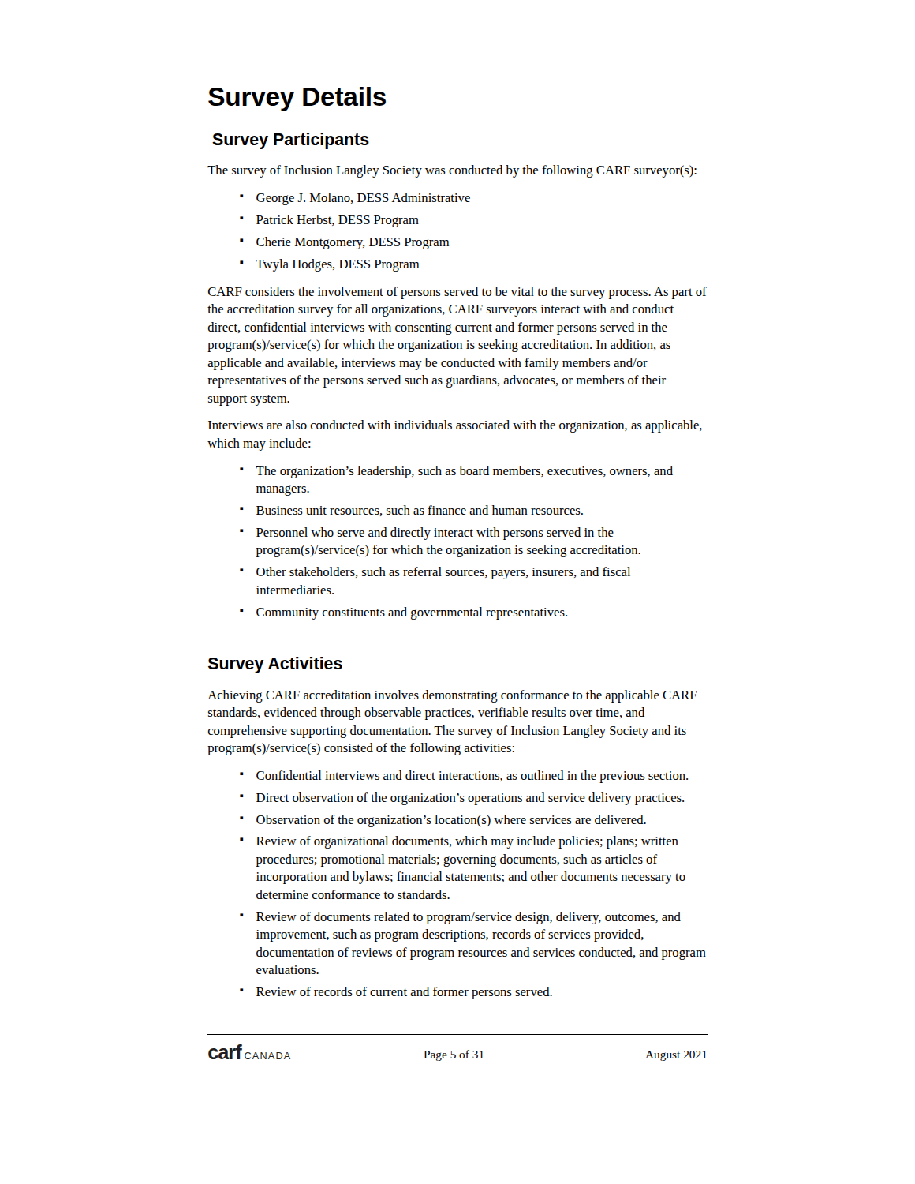Survey Details
Survey Participants
The survey of Inclusion Langley Society was conducted by the following CARF surveyor(s):
George J. Molano, DESS Administrative
Patrick Herbst, DESS Program
Cherie Montgomery, DESS Program
Twyla Hodges, DESS Program
CARF considers the involvement of persons served to be vital to the survey process. As part of the accreditation survey for all organizations, CARF surveyors interact with and conduct direct, confidential interviews with consenting current and former persons served in the program(s)/service(s) for which the organization is seeking accreditation. In addition, as applicable and available, interviews may be conducted with family members and/or representatives of the persons served such as guardians, advocates, or members of their support system.
Interviews are also conducted with individuals associated with the organization, as applicable, which may include:
The organization’s leadership, such as board members, executives, owners, and managers.
Business unit resources, such as finance and human resources.
Personnel who serve and directly interact with persons served in the program(s)/service(s) for which the organization is seeking accreditation.
Other stakeholders, such as referral sources, payers, insurers, and fiscal intermediaries.
Community constituents and governmental representatives.
Survey Activities
Achieving CARF accreditation involves demonstrating conformance to the applicable CARF standards, evidenced through observable practices, verifiable results over time, and comprehensive supporting documentation. The survey of Inclusion Langley Society and its program(s)/service(s) consisted of the following activities:
Confidential interviews and direct interactions, as outlined in the previous section.
Direct observation of the organization’s operations and service delivery practices.
Observation of the organization’s location(s) where services are delivered.
Review of organizational documents, which may include policies; plans; written procedures; promotional materials; governing documents, such as articles of incorporation and bylaws; financial statements; and other documents necessary to determine conformance to standards.
Review of documents related to program/service design, delivery, outcomes, and improvement, such as program descriptions, records of services provided, documentation of reviews of program resources and services conducted, and program evaluations.
Review of records of current and former persons served.
carf CANADA
Page 5 of 31
August 2021